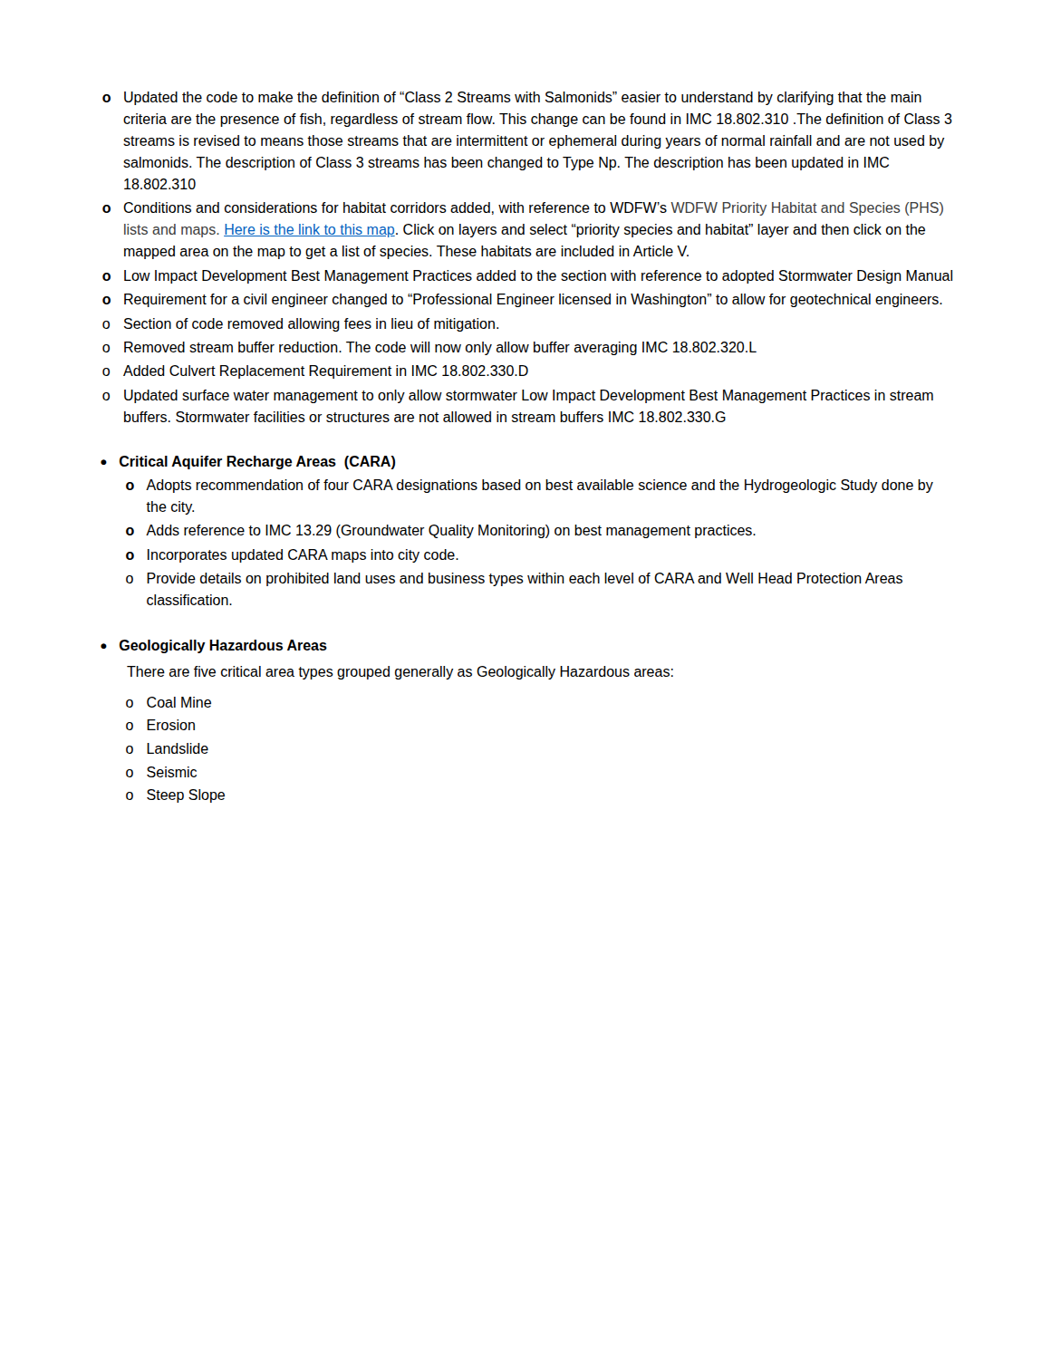Updated the code to make the definition of “Class 2 Streams with Salmonids” easier to understand by clarifying that the main criteria are the presence of fish, regardless of stream flow. This change can be found in IMC 18.802.310 .The definition of Class 3 streams is revised to means those streams that are intermittent or ephemeral during years of normal rainfall and are not used by salmonids. The description of Class 3 streams has been changed to Type Np. The description has been updated in IMC 18.802.310
Conditions and considerations for habitat corridors added, with reference to WDFW’s WDFW Priority Habitat and Species (PHS) lists and maps. Here is the link to this map. Click on layers and select “priority species and habitat” layer and then click on the mapped area on the map to get a list of species. These habitats are included in Article V.
Low Impact Development Best Management Practices added to the section with reference to adopted Stormwater Design Manual
Requirement for a civil engineer changed to “Professional Engineer licensed in Washington” to allow for geotechnical engineers.
Section of code removed allowing fees in lieu of mitigation.
Removed stream buffer reduction. The code will now only allow buffer averaging IMC 18.802.320.L
Added Culvert Replacement Requirement in IMC 18.802.330.D
Updated surface water management to only allow stormwater Low Impact Development Best Management Practices in stream buffers. Stormwater facilities or structures are not allowed in stream buffers IMC 18.802.330.G
Critical Aquifer Recharge Areas (CARA)
Adopts recommendation of four CARA designations based on best available science and the Hydrogeologic Study done by the city.
Adds reference to IMC 13.29 (Groundwater Quality Monitoring) on best management practices.
Incorporates updated CARA maps into city code.
Provide details on prohibited land uses and business types within each level of CARA and Well Head Protection Areas classification.
Geologically Hazardous Areas
There are five critical area types grouped generally as Geologically Hazardous areas:
Coal Mine
Erosion
Landslide
Seismic
Steep Slope